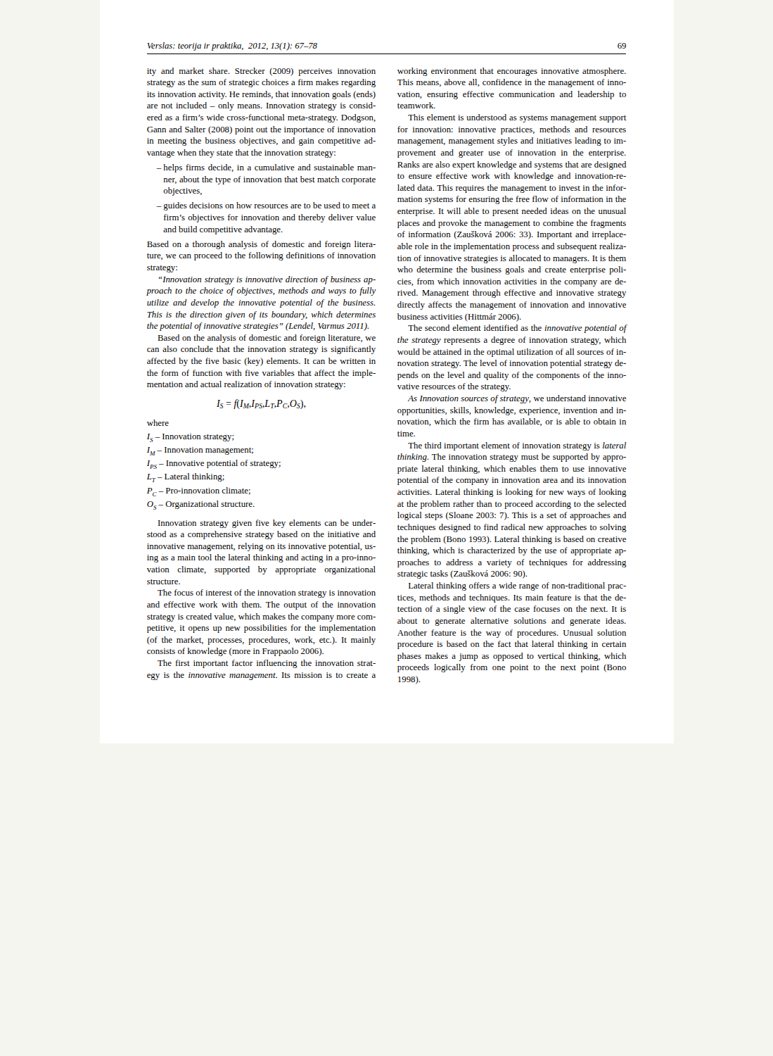Verslas: teorija ir praktika, 2012, 13(1): 67–78 69
ity and market share. Strecker (2009) perceives innovation strategy as the sum of strategic choices a firm makes regarding its innovation activity. He reminds, that innovation goals (ends) are not included – only means. Innovation strategy is considered as a firm’s wide cross-functional meta-strategy. Dodgson, Gann and Salter (2008) point out the importance of innovation in meeting the business objectives, and gain competitive advantage when they state that the innovation strategy:
helps firms decide, in a cumulative and sustainable manner, about the type of innovation that best match corporate objectives,
guides decisions on how resources are to be used to meet a firm’s objectives for innovation and thereby deliver value and build competitive advantage.
Based on a thorough analysis of domestic and foreign literature, we can proceed to the following definitions of innovation strategy:
“Innovation strategy is innovative direction of business approach to the choice of objectives, methods and ways to fully utilize and develop the innovative potential of the business. This is the direction given of its boundary, which determines the potential of innovative strategies” (Lendel, Varmus 2011).
Based on the analysis of domestic and foreign literature, we can also conclude that the innovation strategy is significantly affected by the five basic (key) elements. It can be written in the form of function with five variables that affect the implementation and actual realization of innovation strategy:
IS = f(IM,IPS,LT,PC,OS),
where
IS – Innovation strategy;
IM – Innovation management;
IPS – Innovative potential of strategy;
LT – Lateral thinking;
PC – Pro-innovation climate;
OS – Organizational structure.
Innovation strategy given five key elements can be understood as a comprehensive strategy based on the initiative and innovative management, relying on its innovative potential, using as a main tool the lateral thinking and acting in a pro-innovation climate, supported by appropriate organizational structure.
The focus of interest of the innovation strategy is innovation and effective work with them. The output of the innovation strategy is created value, which makes the company more competitive, it opens up new possibilities for the implementation (of the market, processes, procedures, work, etc.). It mainly consists of knowledge (more in Frappaolo 2006).
The first important factor influencing the innovation strategy is the innovative management. Its mission is to create a working environment that encourages innovative atmosphere. This means, above all, confidence in the management of innovation, ensuring effective communication and leadership to teamwork.
This element is understood as systems management support for innovation: innovative practices, methods and resources management, management styles and initiatives leading to improvement and greater use of innovation in the enterprise. Ranks are also expert knowledge and systems that are designed to ensure effective work with knowledge and innovation-related data. This requires the management to invest in the information systems for ensuring the free flow of information in the enterprise. It will able to present needed ideas on the unusual places and provoke the management to combine the fragments of information (Zaušková 2006: 33). Important and irreplaceable role in the implementation process and subsequent realization of innovative strategies is allocated to managers. It is them who determine the business goals and create enterprise policies, from which innovation activities in the company are derived. Management through effective and innovative strategy directly affects the management of innovation and innovative business activities (Hittmár 2006).
The second element identified as the innovative potential of the strategy represents a degree of innovation strategy, which would be attained in the optimal utilization of all sources of innovation strategy. The level of innovation potential strategy depends on the level and quality of the components of the innovative resources of the strategy.
As Innovation sources of strategy, we understand innovative opportunities, skills, knowledge, experience, invention and innovation, which the firm has available, or is able to obtain in time.
The third important element of innovation strategy is lateral thinking. The innovation strategy must be supported by appropriate lateral thinking, which enables them to use innovative potential of the company in innovation area and its innovation activities. Lateral thinking is looking for new ways of looking at the problem rather than to proceed according to the selected logical steps (Sloane 2003: 7). This is a set of approaches and techniques designed to find radical new approaches to solving the problem (Bono 1993). Lateral thinking is based on creative thinking, which is characterized by the use of appropriate approaches to address a variety of techniques for addressing strategic tasks (Zaušková 2006: 90).
Lateral thinking offers a wide range of non-traditional practices, methods and techniques. Its main feature is that the detection of a single view of the case focuses on the next. It is about to generate alternative solutions and generate ideas. Another feature is the way of procedures. Unusual solution procedure is based on the fact that lateral thinking in certain phases makes a jump as opposed to vertical thinking, which proceeds logically from one point to the next point (Bono 1998).